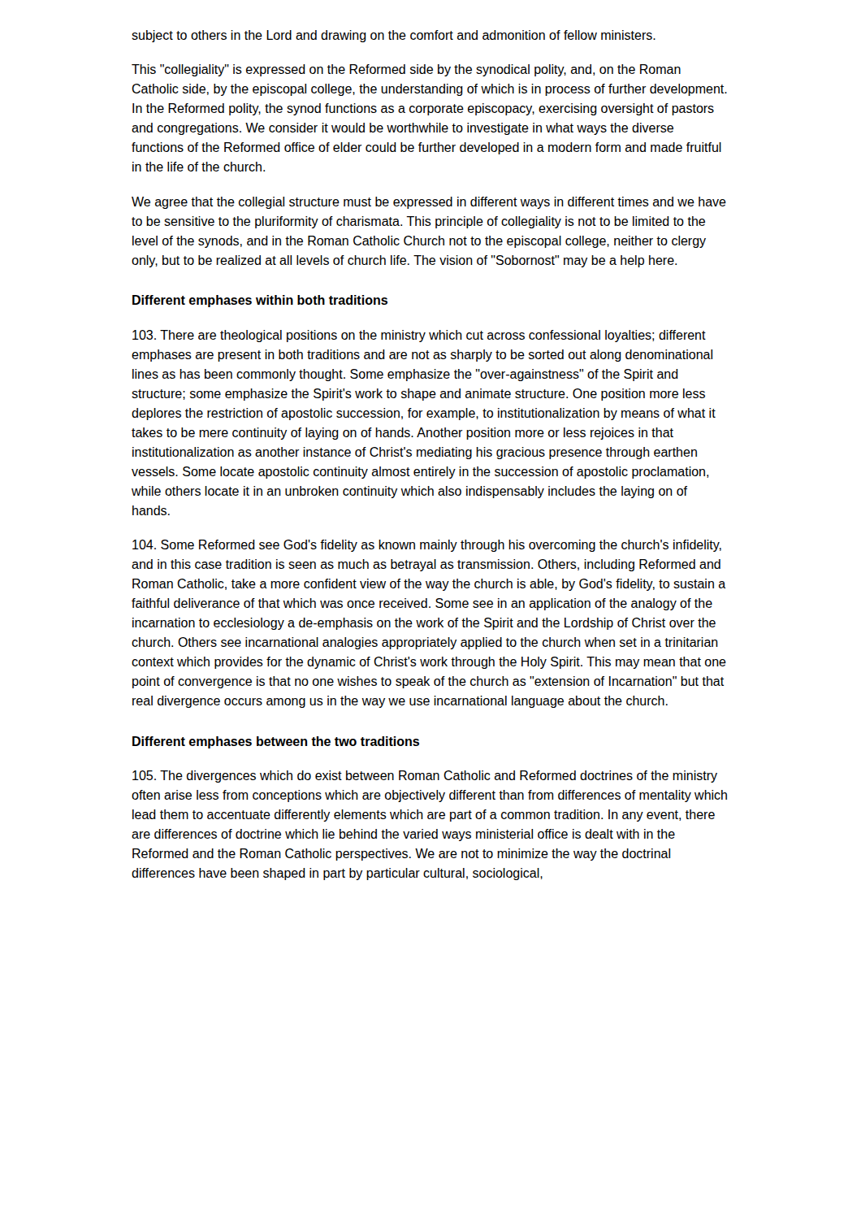subject to others in the Lord and drawing on the comfort and admonition of fellow ministers.
This "collegiality" is expressed on the Reformed side by the synodical polity, and, on the Roman Catholic side, by the episcopal college, the understanding of which is in process of further development. In the Reformed polity, the synod functions as a corporate episcopacy, exercising oversight of pastors and congregations. We consider it would be worthwhile to investigate in what ways the diverse functions of the Reformed office of elder could be further developed in a modern form and made fruitful in the life of the church.
We agree that the collegial structure must be expressed in different ways in different times and we have to be sensitive to the pluriformity of charismata. This principle of collegiality is not to be limited to the level of the synods, and in the Roman Catholic Church not to the episcopal college, neither to clergy only, but to be realized at all levels of church life. The vision of "Sobornost" may be a help here.
Different emphases within both traditions
103. There are theological positions on the ministry which cut across confessional loyalties; different emphases are present in both traditions and are not as sharply to be sorted out along denominational lines as has been commonly thought. Some emphasize the "over-againstness" of the Spirit and structure; some emphasize the Spirit's work to shape and animate structure. One position more less deplores the restriction of apostolic succession, for example, to institutionalization by means of what it takes to be mere continuity of laying on of hands. Another position more or less rejoices in that institutionalization as another instance of Christ's mediating his gracious presence through earthen vessels. Some locate apostolic continuity almost entirely in the succession of apostolic proclamation, while others locate it in an unbroken continuity which also indispensably includes the laying on of hands.
104. Some Reformed see God's fidelity as known mainly through his overcoming the church's infidelity, and in this case tradition is seen as much as betrayal as transmission. Others, including Reformed and Roman Catholic, take a more confident view of the way the church is able, by God's fidelity, to sustain a faithful deliverance of that which was once received. Some see in an application of the analogy of the incarnation to ecclesiology a de-emphasis on the work of the Spirit and the Lordship of Christ over the church. Others see incarnational analogies appropriately applied to the church when set in a trinitarian context which provides for the dynamic of Christ's work through the Holy Spirit. This may mean that one point of convergence is that no one wishes to speak of the church as "extension of Incarnation" but that real divergence occurs among us in the way we use incarnational language about the church.
Different emphases between the two traditions
105. The divergences which do exist between Roman Catholic and Reformed doctrines of the ministry often arise less from conceptions which are objectively different than from differences of mentality which lead them to accentuate differently elements which are part of a common tradition. In any event, there are differences of doctrine which lie behind the varied ways ministerial office is dealt with in the Reformed and the Roman Catholic perspectives. We are not to minimize the way the doctrinal differences have been shaped in part by particular cultural, sociological,